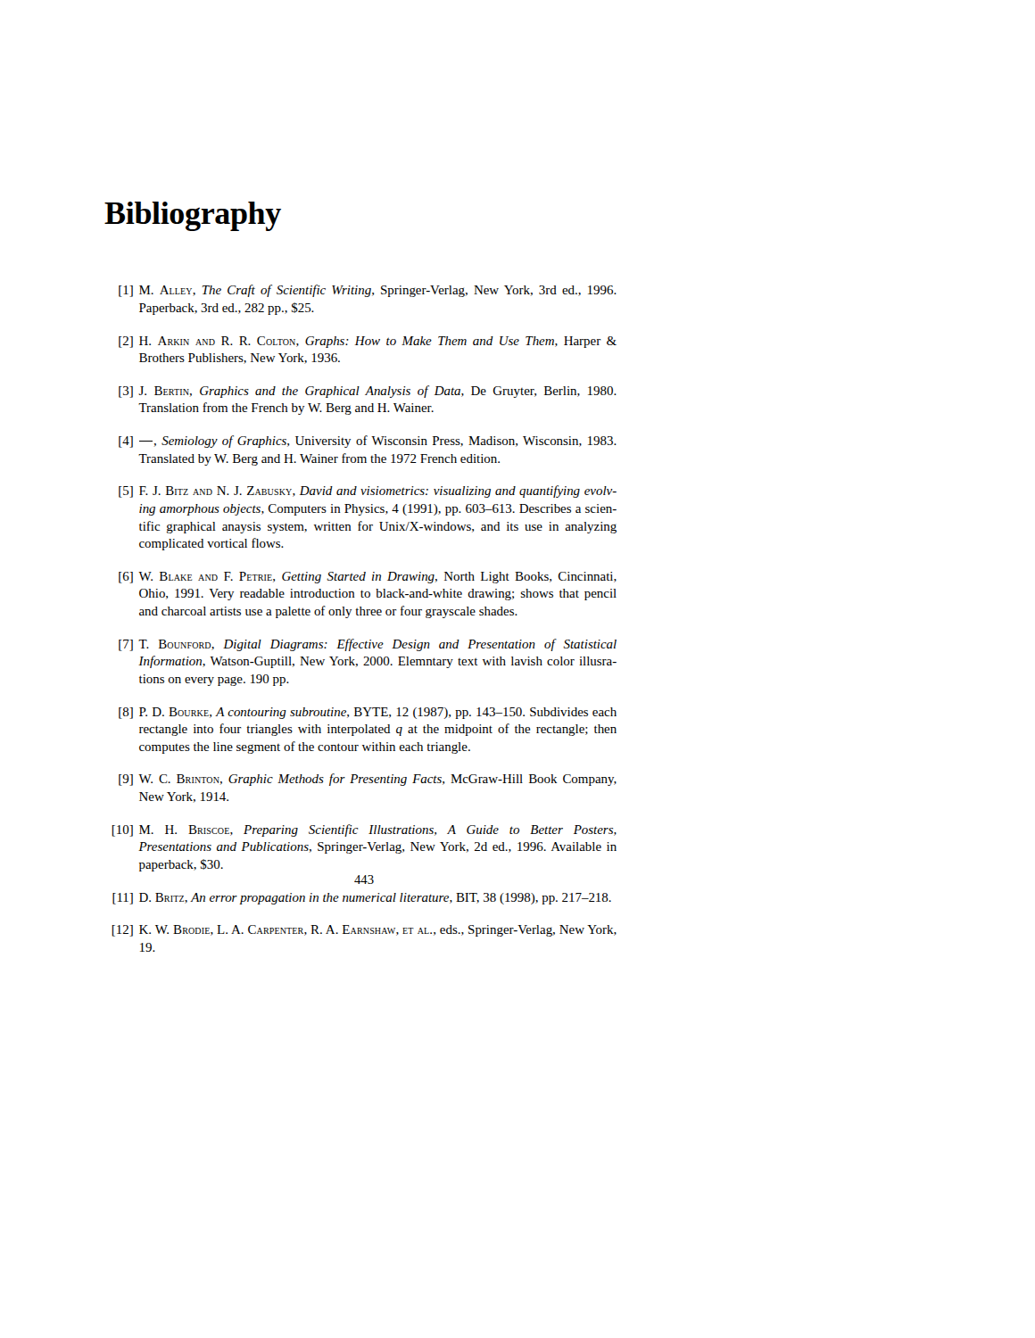Bibliography
[1] M. Alley, The Craft of Scientific Writing, Springer-Verlag, New York, 3rd ed., 1996. Paperback, 3rd ed., 282 pp., $25.
[2] H. Arkin and R. R. Colton, Graphs: How to Make Them and Use Them, Harper & Brothers Publishers, New York, 1936.
[3] J. Bertin, Graphics and the Graphical Analysis of Data, De Gruyter, Berlin, 1980. Translation from the French by W. Berg and H. Wainer.
[4] , Semiology of Graphics, University of Wisconsin Press, Madison, Wisconsin, 1983. Translated by W. Berg and H. Wainer from the 1972 French edition.
[5] F. J. Bitz and N. J. Zabusky, David and visiometrics: visualizing and quantifying evolving amorphous objects, Computers in Physics, 4 (1991), pp. 603–613. Describes a scientific graphical anaysis system, written for Unix/X-windows, and its use in analyzing complicated vortical flows.
[6] W. Blake and F. Petrie, Getting Started in Drawing, North Light Books, Cincinnati, Ohio, 1991. Very readable introduction to black-and-white drawing; shows that pencil and charcoal artists use a palette of only three or four grayscale shades.
[7] T. Bounford, Digital Diagrams: Effective Design and Presentation of Statistical Information, Watson-Guptill, New York, 2000. Elemntary text with lavish color illusrations on every page. 190 pp.
[8] P. D. Bourke, A contouring subroutine, BYTE, 12 (1987), pp. 143–150. Subdivides each rectangle into four triangles with interpolated q at the midpoint of the rectangle; then computes the line segment of the contour within each triangle.
[9] W. C. Brinton, Graphic Methods for Presenting Facts, McGraw-Hill Book Company, New York, 1914.
[10] M. H. Briscoe, Preparing Scientific Illustrations, A Guide to Better Posters, Presentations and Publications, Springer-Verlag, New York, 2d ed., 1996. Available in paperback, $30.
[11] D. Britz, An error propagation in the numerical literature, BIT, 38 (1998), pp. 217–218.
[12] K. W. Brodie, L. A. Carpenter, R. A. Earnshaw, et al., eds., Springer-Verlag, New York, 19.
443